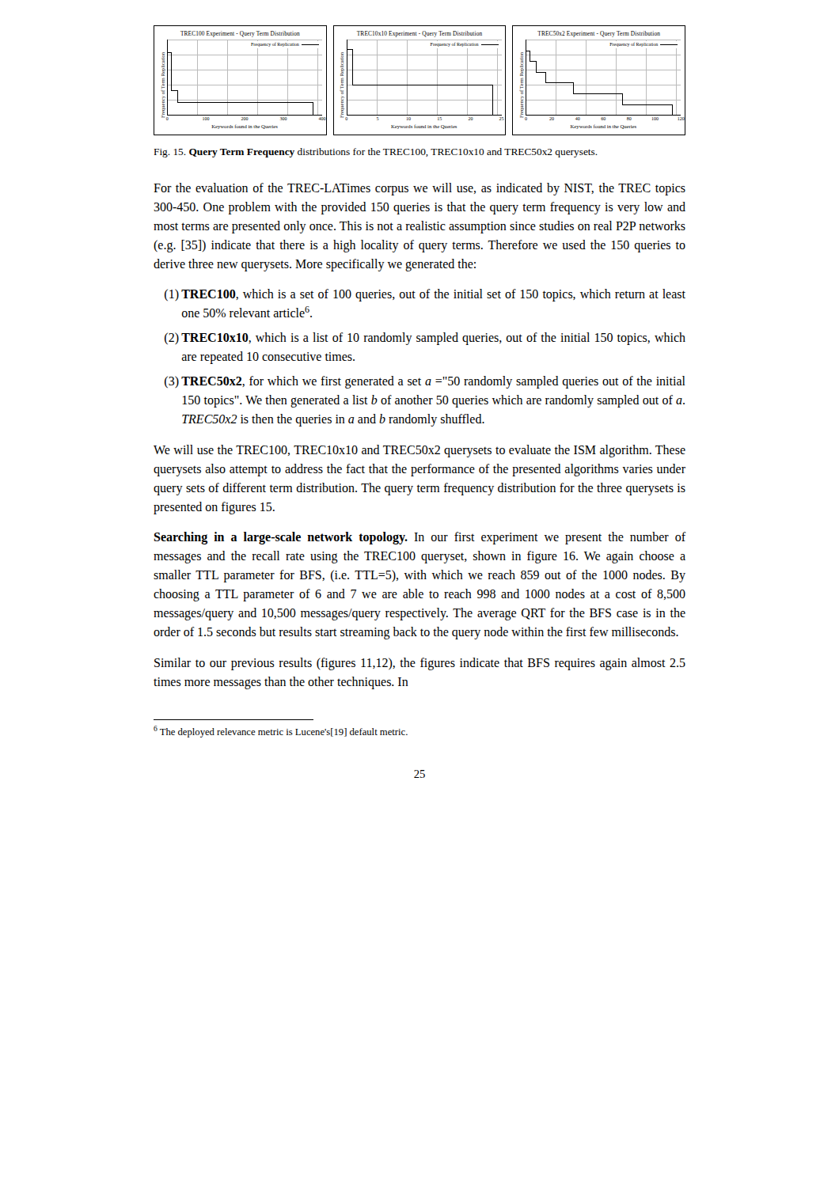TREC100 Experiment - Query Term Distribution
Frequency of Term Replication
6 5 4 3 2 1 0
Frequency of Replication
0 100 200 300 400
Keywords found in the Queries
TREC10x10 Experiment - Query Term Distribution
Frequency of Term Replication
25 20 15 10 5 0
Frequency of Replication
0 5 10 15 20 25
Keywords found in the Queries
TREC50x2 Experiment - Query Term Distribution
Frequency of Term Replication
8 7 6 5 4 3 2 1 0
Frequency of Replication
0 20 40 60 80 100 120
Keywords found in the Queries
Fig. 15. Query Term Frequency distributions for the TREC100, TREC10x10 and TREC50x2 querysets.
For the evaluation of the TREC-LATimes corpus we will use, as indicated by NIST, the TREC topics 300-450. One problem with the provided 150 queries is that the query term frequency is very low and most terms are presented only once. This is not a realistic assumption since studies on real P2P networks (e.g. [35]) indicate that there is a high locality of query terms. Therefore we used the 150 queries to derive three new querysets. More specifically we generated the:
TREC100, which is a set of 100 queries, out of the initial set of 150 topics, which return at least one 50% relevant article6.
TREC10x10, which is a list of 10 randomly sampled queries, out of the initial 150 topics, which are repeated 10 consecutive times.
TREC50x2, for which we first generated a set a ="50 randomly sampled queries out of the initial 150 topics". We then generated a list b of another 50 queries which are randomly sampled out of a. TREC50x2 is then the queries in a and b randomly shuffled.
We will use the TREC100, TREC10x10 and TREC50x2 querysets to evaluate the ISM algorithm. These querysets also attempt to address the fact that the performance of the presented algorithms varies under query sets of different term distribution. The query term frequency distribution for the three querysets is presented on figures 15.
Searching in a large-scale network topology. In our first experiment we present the number of messages and the recall rate using the TREC100 queryset, shown in figure 16. We again choose a smaller TTL parameter for BFS, (i.e. TTL=5), with which we reach 859 out of the 1000 nodes. By choosing a TTL parameter of 6 and 7 we are able to reach 998 and 1000 nodes at a cost of 8,500 messages/query and 10,500 messages/query respectively. The average QRT for the BFS case is in the order of 1.5 seconds but results start streaming back to the query node within the first few milliseconds.
Similar to our previous results (figures 11,12), the figures indicate that BFS requires again almost 2.5 times more messages than the other techniques. In
6 The deployed relevance metric is Lucene's[19] default metric.
25